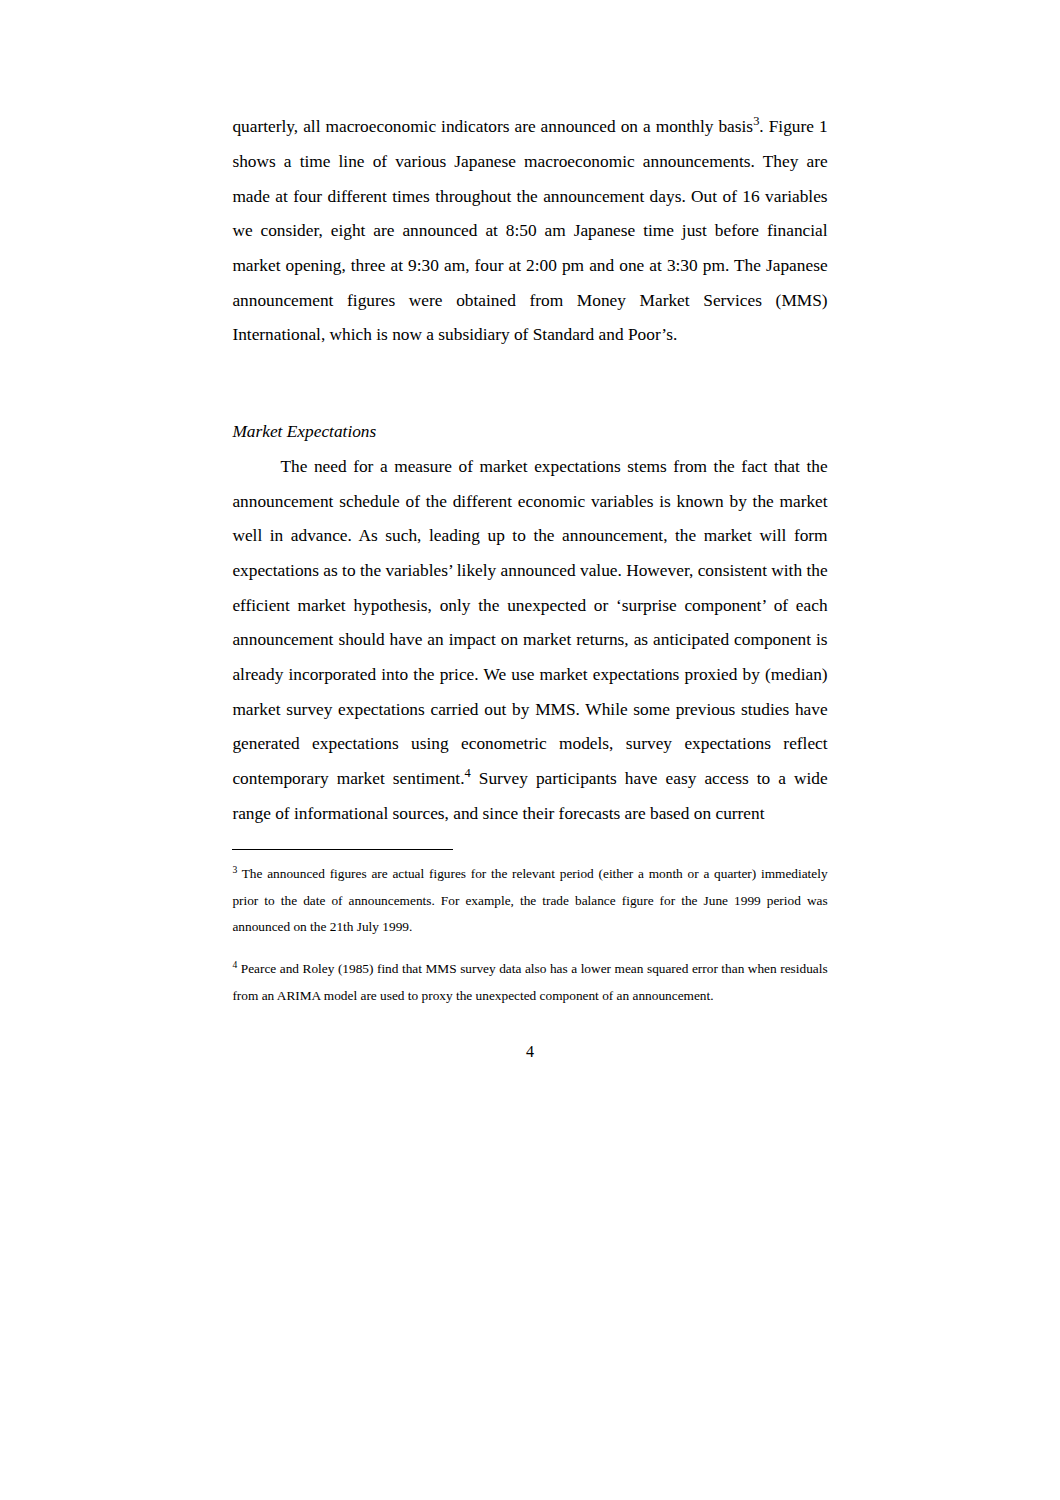quarterly, all macroeconomic indicators are announced on a monthly basis3. Figure 1 shows a time line of various Japanese macroeconomic announcements. They are made at four different times throughout the announcement days. Out of 16 variables we consider, eight are announced at 8:50 am Japanese time just before financial market opening, three at 9:30 am, four at 2:00 pm and one at 3:30 pm. The Japanese announcement figures were obtained from Money Market Services (MMS) International, which is now a subsidiary of Standard and Poor’s.
Market Expectations
The need for a measure of market expectations stems from the fact that the announcement schedule of the different economic variables is known by the market well in advance. As such, leading up to the announcement, the market will form expectations as to the variables’ likely announced value. However, consistent with the efficient market hypothesis, only the unexpected or ‘surprise component’ of each announcement should have an impact on market returns, as anticipated component is already incorporated into the price. We use market expectations proxied by (median) market survey expectations carried out by MMS. While some previous studies have generated expectations using econometric models, survey expectations reflect contemporary market sentiment.4 Survey participants have easy access to a wide range of informational sources, and since their forecasts are based on current
3 The announced figures are actual figures for the relevant period (either a month or a quarter) immediately prior to the date of announcements. For example, the trade balance figure for the June 1999 period was announced on the 21th July 1999.
4 Pearce and Roley (1985) find that MMS survey data also has a lower mean squared error than when residuals from an ARIMA model are used to proxy the unexpected component of an announcement.
4